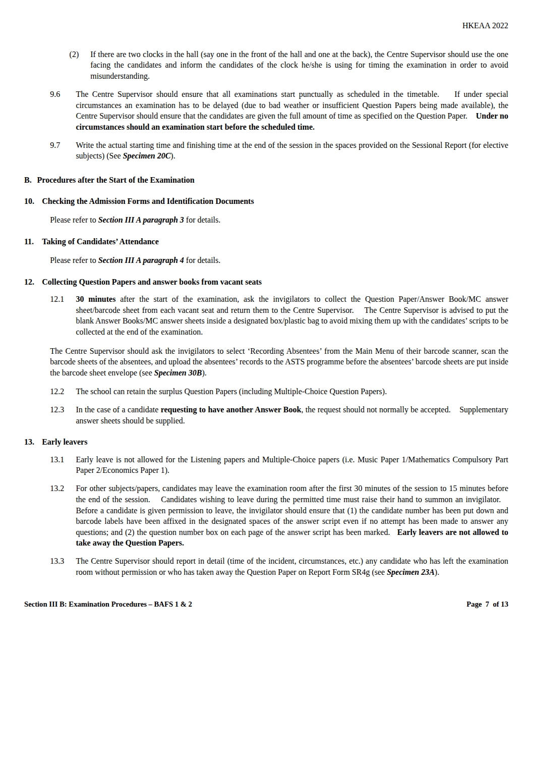HKEAA 2022
(2)
If there are two clocks in the hall (say one in the front of the hall and one at the back), the Centre Supervisor should use the one facing the candidates and inform the candidates of the clock he/she is using for timing the examination in order to avoid misunderstanding.
9.6
The Centre Supervisor should ensure that all examinations start punctually as scheduled in the timetable. If under special circumstances an examination has to be delayed (due to bad weather or insufficient Question Papers being made available), the Centre Supervisor should ensure that the candidates are given the full amount of time as specified on the Question Paper. Under no circumstances should an examination start before the scheduled time.
9.7
Write the actual starting time and finishing time at the end of the session in the spaces provided on the Sessional Report (for elective subjects) (See Specimen 20C).
B. Procedures after the Start of the Examination
10. Checking the Admission Forms and Identification Documents
Please refer to Section III A paragraph 3 for details.
11. Taking of Candidates’ Attendance
Please refer to Section III A paragraph 4 for details.
12. Collecting Question Papers and answer books from vacant seats
12.1
30 minutes after the start of the examination, ask the invigilators to collect the Question Paper/Answer Book/MC answer sheet/barcode sheet from each vacant seat and return them to the Centre Supervisor. The Centre Supervisor is advised to put the blank Answer Books/MC answer sheets inside a designated box/plastic bag to avoid mixing them up with the candidates’ scripts to be collected at the end of the examination.
The Centre Supervisor should ask the invigilators to select ‘Recording Absentees’ from the Main Menu of their barcode scanner, scan the barcode sheets of the absentees, and upload the absentees’ records to the ASTS programme before the absentees’ barcode sheets are put inside the barcode sheet envelope (see Specimen 30B).
12.2
The school can retain the surplus Question Papers (including Multiple-Choice Question Papers).
12.3
In the case of a candidate requesting to have another Answer Book, the request should not normally be accepted. Supplementary answer sheets should be supplied.
13. Early leavers
13.1
Early leave is not allowed for the Listening papers and Multiple-Choice papers (i.e. Music Paper 1/Mathematics Compulsory Part Paper 2/Economics Paper 1).
13.2
For other subjects/papers, candidates may leave the examination room after the first 30 minutes of the session to 15 minutes before the end of the session. Candidates wishing to leave during the permitted time must raise their hand to summon an invigilator. Before a candidate is given permission to leave, the invigilator should ensure that (1) the candidate number has been put down and barcode labels have been affixed in the designated spaces of the answer script even if no attempt has been made to answer any questions; and (2) the question number box on each page of the answer script has been marked. Early leavers are not allowed to take away the Question Papers.
13.3
The Centre Supervisor should report in detail (time of the incident, circumstances, etc.) any candidate who has left the examination room without permission or who has taken away the Question Paper on Report Form SR4g (see Specimen 23A).
Section III B: Examination Procedures – BAFS 1 & 2
Page 7 of 13